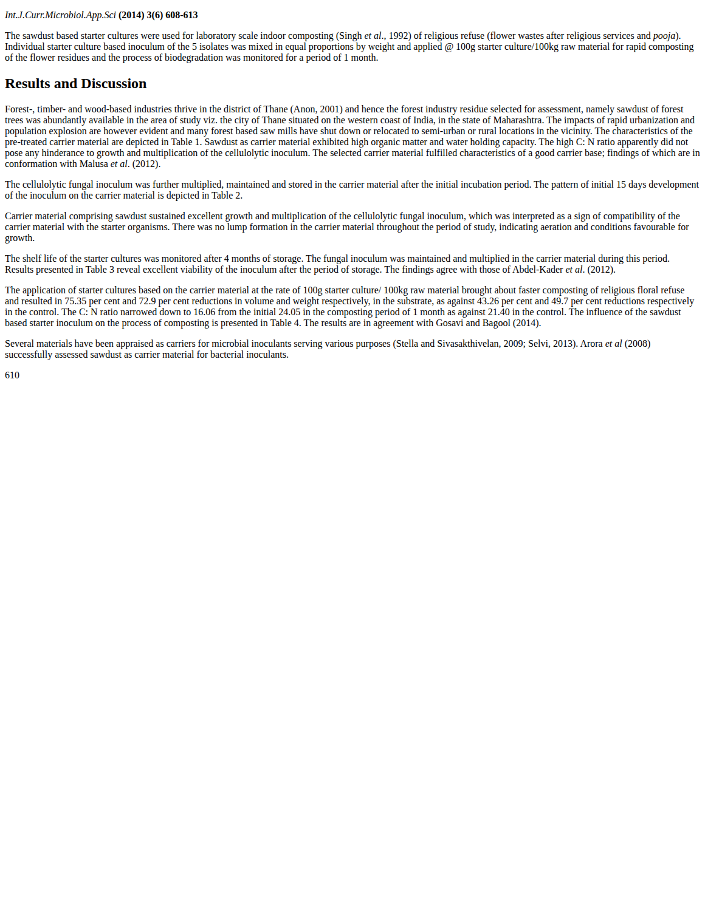Int.J.Curr.Microbiol.App.Sci (2014) 3(6) 608-613
The sawdust based starter cultures were used for laboratory scale indoor composting (Singh et al., 1992) of religious refuse (flower wastes after religious services and pooja). Individual starter culture based inoculum of the 5 isolates was mixed in equal proportions by weight and applied @ 100g starter culture/100kg raw material for rapid composting of the flower residues and the process of biodegradation was monitored for a period of 1 month.
Results and Discussion
Forest-, timber- and wood-based industries thrive in the district of Thane (Anon, 2001) and hence the forest industry residue selected for assessment, namely sawdust of forest trees was abundantly available in the area of study viz. the city of Thane situated on the western coast of India, in the state of Maharashtra. The impacts of rapid urbanization and population explosion are however evident and many forest based saw mills have shut down or relocated to semi-urban or rural locations in the vicinity. The characteristics of the pre-treated carrier material are depicted in Table 1. Sawdust as carrier material exhibited high organic matter and water holding capacity. The high C: N ratio apparently did not pose any hinderance to growth and multiplication of the cellulolytic inoculum. The selected carrier material fulfilled characteristics of a good carrier base; findings of which are in conformation with Malusa et al. (2012).
The cellulolytic fungal inoculum was further multiplied, maintained and stored in the carrier material after the initial incubation period. The pattern of initial 15 days development of the inoculum on the carrier material is depicted in Table 2.
Carrier material comprising sawdust sustained excellent growth and multiplication of the cellulolytic fungal inoculum, which was interpreted as a sign of compatibility of the carrier material with the starter organisms. There was no lump formation in the carrier material throughout the period of study, indicating aeration and conditions favourable for growth.
The shelf life of the starter cultures was monitored after 4 months of storage. The fungal inoculum was maintained and multiplied in the carrier material during this period. Results presented in Table 3 reveal excellent viability of the inoculum after the period of storage. The findings agree with those of Abdel-Kader et al. (2012).
The application of starter cultures based on the carrier material at the rate of 100g starter culture/ 100kg raw material brought about faster composting of religious floral refuse and resulted in 75.35 per cent and 72.9 per cent reductions in volume and weight respectively, in the substrate, as against 43.26 per cent and 49.7 per cent reductions respectively in the control. The C: N ratio narrowed down to 16.06 from the initial 24.05 in the composting period of 1 month as against 21.40 in the control. The influence of the sawdust based starter inoculum on the process of composting is presented in Table 4. The results are in agreement with Gosavi and Bagool (2014).
Several materials have been appraised as carriers for microbial inoculants serving various purposes (Stella and Sivasakthivelan, 2009; Selvi, 2013). Arora et al (2008) successfully assessed sawdust as carrier material for bacterial inoculants.
610